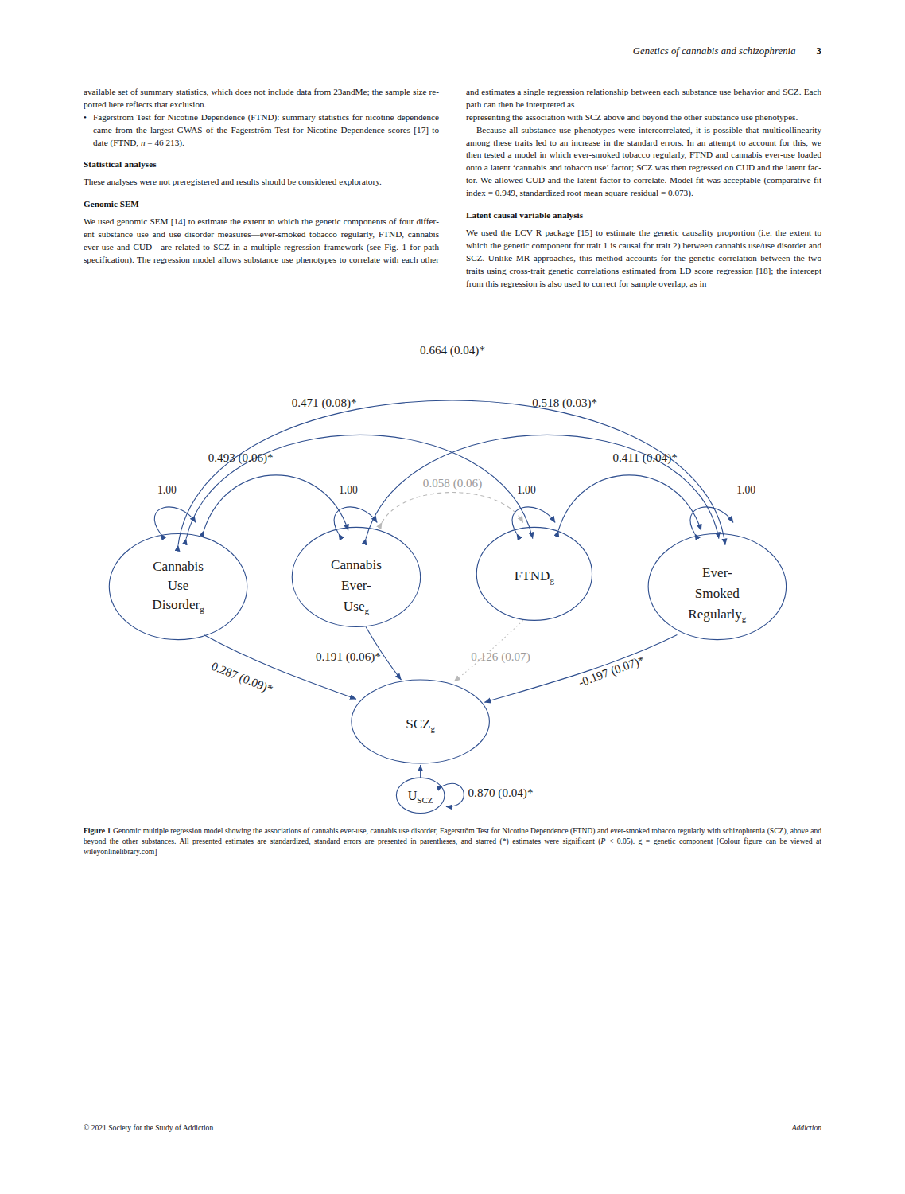Genetics of cannabis and schizophrenia 3
available set of summary statistics, which does not include data from 23andMe; the sample size reported here reflects that exclusion.
Fagerström Test for Nicotine Dependence (FTND): summary statistics for nicotine dependence came from the largest GWAS of the Fagerström Test for Nicotine Dependence scores [17] to date (FTND, n = 46 213).
Statistical analyses
These analyses were not preregistered and results should be considered exploratory.
Genomic SEM
We used genomic SEM [14] to estimate the extent to which the genetic components of four different substance use and use disorder measures—ever-smoked tobacco regularly, FTND, cannabis ever-use and CUD—are related to SCZ in a multiple regression framework (see Fig. 1 for path specification). The regression model allows substance use phenotypes to correlate with each other and estimates a single regression relationship between each substance use behavior and SCZ. Each path can then be interpreted as
representing the association with SCZ above and beyond the other substance use phenotypes.
Because all substance use phenotypes were intercorrelated, it is possible that multicollinearity among these traits led to an increase in the standard errors. In an attempt to account for this, we then tested a model in which ever-smoked tobacco regularly, FTND and cannabis ever-use loaded onto a latent ‘cannabis and tobacco use’ factor; SCZ was then regressed on CUD and the latent factor. We allowed CUD and the latent factor to correlate. Model fit was acceptable (comparative fit index = 0.949, standardized root mean square residual = 0.073).
Latent causal variable analysis
We used the LCV R package [15] to estimate the genetic causality proportion (i.e. the extent to which the genetic component for trait 1 is causal for trait 2) between cannabis use/use disorder and SCZ. Unlike MR approaches, this method accounts for the genetic correlation between the two traits using cross-trait genetic correlations estimated from LD score regression [18]; the intercept from this regression is also used to correct for sample overlap, as in
0.664 (0.04)* 0.471 (0.08)* 0.518 (0.03)* 0.493 (0.06)* 0.411 (0.04)* 0.058 (0.06) 1.00 1.00 1.00 1.00 Cannabis Use Disorderg Cannabis Ever- Useg FTNDg Ever- Smoked Regularlyg SCZg 0.287 (0.09)* 0.191 (0.06)* 0.126 (0.07) -0.197 (0.07)* USCZ 0.870 (0.04)*
Figure 1 Genomic multiple regression model showing the associations of cannabis ever-use, cannabis use disorder, Fagerström Test for Nicotine Dependence (FTND) and ever-smoked tobacco regularly with schizophrenia (SCZ), above and beyond the other substances. All presented estimates are standardized, standard errors are presented in parentheses, and starred (*) estimates were significant (P < 0.05). g = genetic component [Colour figure can be viewed at wileyonlinelibrary.com]
© 2021 Society for the Study of Addiction Addiction